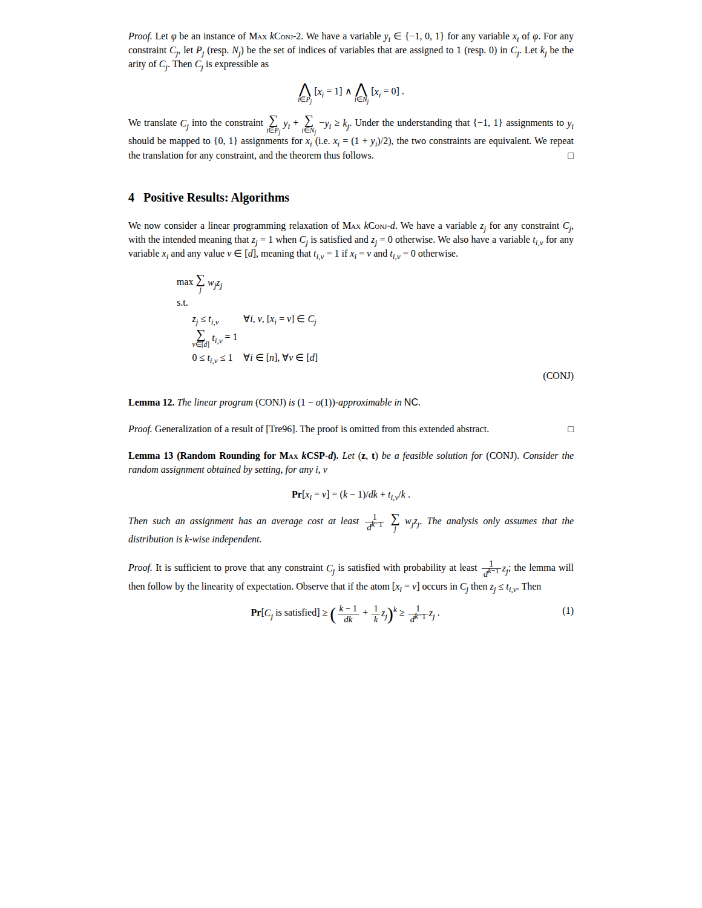Proof. Let φ be an instance of Max kConj-2. We have a variable yi ∈ {−1, 0, 1} for any variable xi of φ. For any constraint Cj, let Pj (resp. Nj) be the set of indices of variables that are assigned to 1 (resp. 0) in Cj. Let kj be the arity of Cj. Then Cj is expressible as
⋀i∈Pj [xi = 1] ∧ ⋀i∈Nj [xi = 0] .
We translate Cj into the constraint ∑i∈Pj yi + ∑i∈Nj −yi ≥ kj. Under the understanding that {−1, 1} assignments to yi should be mapped to {0, 1} assignments for xi (i.e. xi = (1 + yi)/2), the two constraints are equivalent. We repeat the translation for any constraint, and the theorem thus follows. □
4 Positive Results: Algorithms
We now consider a linear programming relaxation of Max kConj-d. We have a variable zj for any constraint Cj, with the intended meaning that zj = 1 when Cj is satisfied and zj = 0 otherwise. We also have a variable ti,v for any variable xi and any value v ∈ [d], meaning that ti,v = 1 if xi = v and ti,v = 0 otherwise.
| max ∑ j w j z j | |
| s.t. | |
| z j ≤ t i,v | ∀ i , v , [ x i = v ] ∈ C j |
| ∑ v ∈[ d ] t i,v = 1 | |
| 0 ≤ t i,v ≤ 1 | ∀ i ∈ [ n ], ∀ v ∈ [ d ] |
(CONJ)
Lemma 12. The linear program (CONJ) is (1 − o(1))-approximable in NC.
Proof. Generalization of a result of [Tre96]. The proof is omitted from this extended abstract. □
Lemma 13 (Random Rounding for Max k CSP-d). Let (z, t) be a feasible solution for (CONJ). Consider the random assignment obtained by setting, for any i, v
Pr[xi = v] = (k − 1)/dk + ti,v/k .
Then such an assignment has an average cost at least 1 dk−1 ∑j wjzj. The analysis only assumes that the distribution is k-wise independent.
Proof. It is sufficient to prove that any constraint Cj is satisfied with probability at least 1 dk−1 zj; the lemma will then follow by the linearity of expectation. Observe that if the atom [xi = v] occurs in Cj then zj ≤ ti,v. Then
Pr[Cj is satisfied] ≥ (k − 1 dk + 1 k zj)k ≥ 1 dk−1 zj . (1)